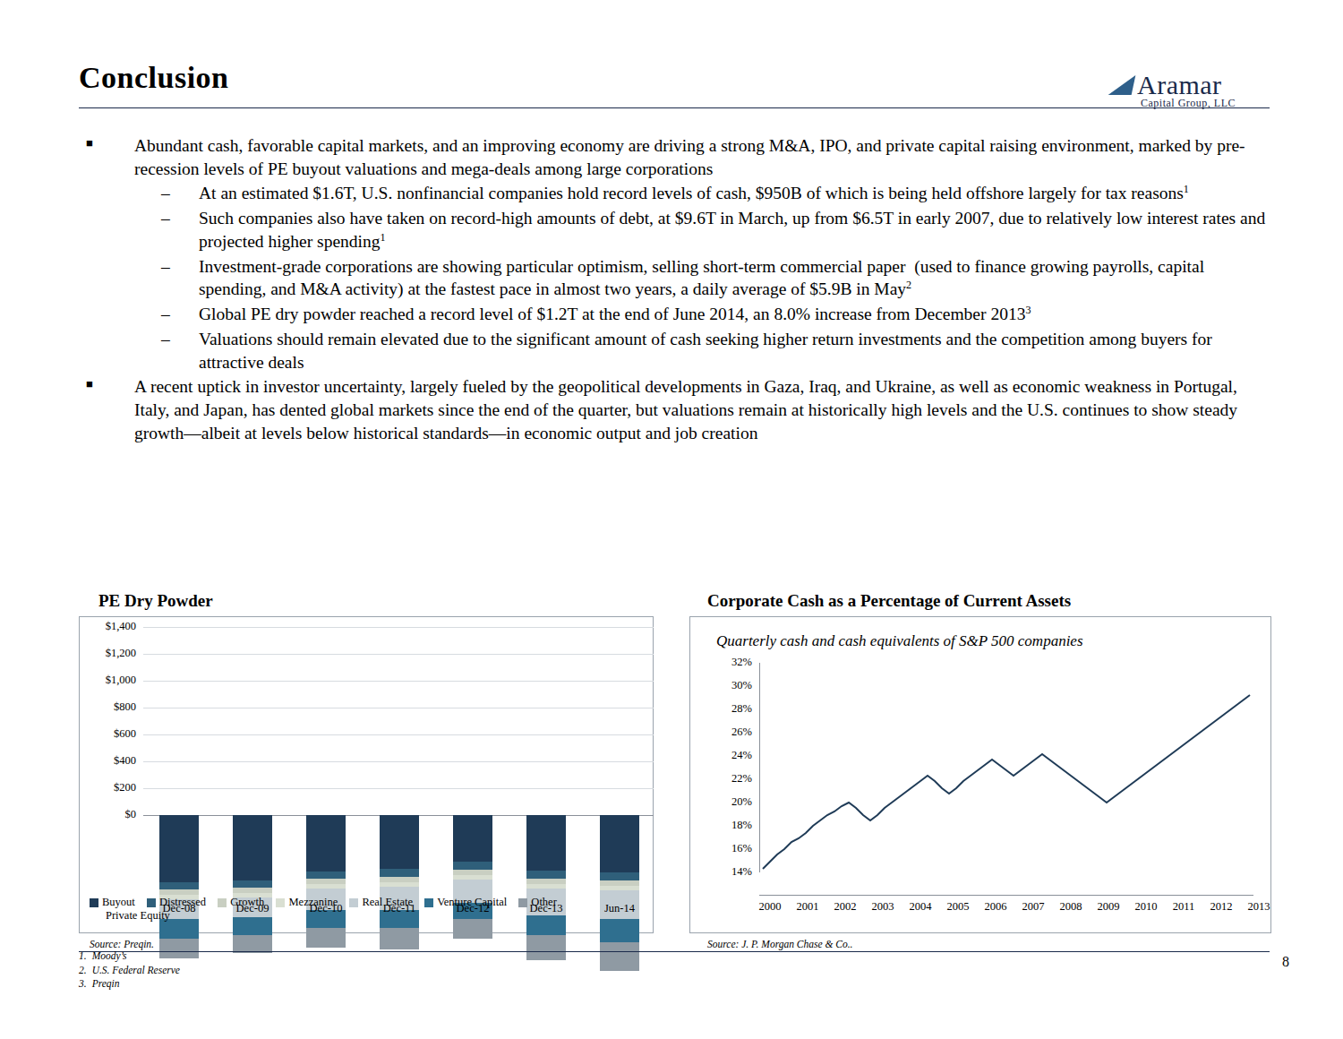Conclusion
Aramar
Capital Group, LLC
Abundant cash, favorable capital markets, and an improving economy are driving a strong M&A, IPO, and private capital raising environment, marked by pre-recession levels of PE buyout valuations and mega-deals among large corporations
At an estimated $1.6T, U.S. nonfinancial companies hold record levels of cash, $950B of which is being held offshore largely for tax reasons1
Such companies also have taken on record-high amounts of debt, at $9.6T in March, up from $6.5T in early 2007, due to relatively low interest rates and projected higher spending1
Investment-grade corporations are showing particular optimism, selling short-term commercial paper (used to finance growing payrolls, capital spending, and M&A activity) at the fastest pace in almost two years, a daily average of $5.9B in May2
Global PE dry powder reached a record level of $1.2T at the end of June 2014, an 8.0% increase from December 20133
Valuations should remain elevated due to the significant amount of cash seeking higher return investments and the competition among buyers for attractive deals
A recent uptick in investor uncertainty, largely fueled by the geopolitical developments in Gaza, Iraq, and Ukraine, as well as economic weakness in Portugal, Italy, and Japan, has dented global markets since the end of the quarter, but valuations remain at historically high levels and the U.S. continues to show steady growth—albeit at levels below historical standards—in economic output and job creation
PE Dry Powder
$1,400
$1,200
$1,000
$800
$600
$400
$200
$0
Dec-08
Dec-09
Dec-10
Dec-11
Dec-12
Dec-13
Jun-14
Buyout Distressed Growth Mezzanine Real Estate Venture Capital Other
Private Equity
Source: Preqin.
Corporate Cash as a Percentage of Current Assets
Quarterly cash and cash equivalents of S&P 500 companies
32%
30%
28%
26%
24%
22%
20%
18%
16%
14%
2000
2001
2002
2003
2004
2005
2006
2007
2008
2009
2010
2011
2012
2013
Source: J. P. Morgan Chase & Co..
8
| 1. | Moody’s |
| 2. | U.S. Federal Reserve |
| 3. | Preqin |